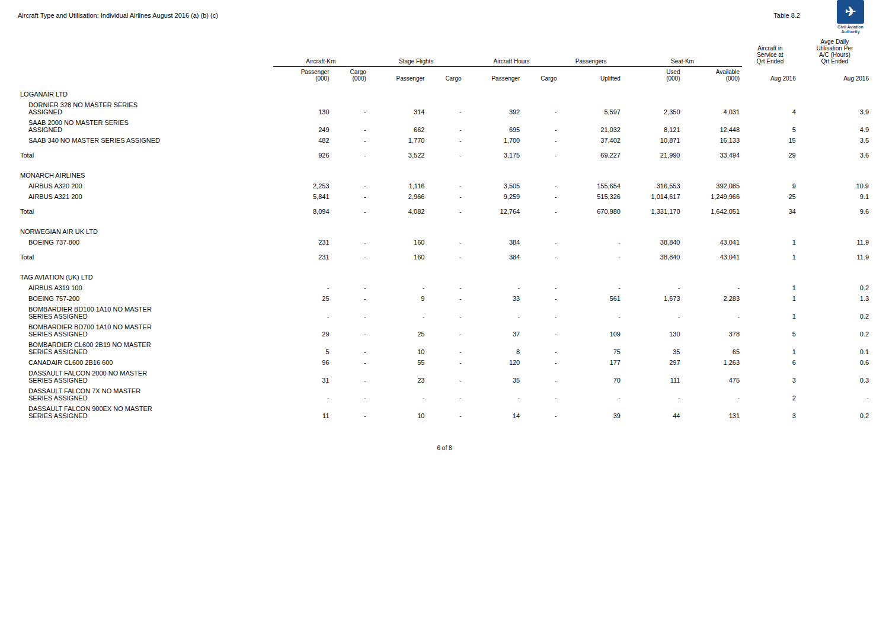Aircraft Type and Utilisation: Individual Airlines August 2016 (a) (b) (c) Table 8.2
✈ Civil Aviation
Authority
| | Aircraft-Km | Stage Flights | Aircraft Hours | Passengers | Seat-Km | Aircraft in Service at Qrt Ended | Avge Daily Utilisation Per A/C (Hours) Qrt Ended |
| --- | --- | --- | --- | --- | --- | --- | --- |
| | Passenger (000) | Cargo (000) | Passenger | Cargo | Passenger | Cargo | Uplifted | Used (000) | Available (000) | Aug 2016 | Aug 2016 |
| LOGANAIR LTD |
| DORNIER 328 NO MASTER SERIES ASSIGNED | 130 | - | 314 | - | 392 | - | 5,597 | 2,350 | 4,031 | 4 | 3.9 |
| SAAB 2000 NO MASTER SERIES ASSIGNED | 249 | - | 662 | - | 695 | - | 21,032 | 8,121 | 12,448 | 5 | 4.9 |
| SAAB 340 NO MASTER SERIES ASSIGNED | 482 | - | 1,770 | - | 1,700 | - | 37,402 | 10,871 | 16,133 | 15 | 3.5 |
| Total | 926 | - | 3,522 | - | 3,175 | - | 69,227 | 21,990 | 33,494 | 29 | 3.6 |
| MONARCH AIRLINES |
| AIRBUS A320 200 | 2,253 | - | 1,116 | - | 3,505 | - | 155,654 | 316,553 | 392,085 | 9 | 10.9 |
| AIRBUS A321 200 | 5,841 | - | 2,966 | - | 9,259 | - | 515,326 | 1,014,617 | 1,249,966 | 25 | 9.1 |
| Total | 8,094 | - | 4,082 | - | 12,764 | - | 670,980 | 1,331,170 | 1,642,051 | 34 | 9.6 |
| NORWEGIAN AIR UK LTD |
| BOEING 737-800 | 231 | - | 160 | - | 384 | - | - | 38,840 | 43,041 | 1 | 11.9 |
| Total | 231 | - | 160 | - | 384 | - | - | 38,840 | 43,041 | 1 | 11.9 |
| TAG AVIATION (UK) LTD |
| AIRBUS A319 100 | - | - | - | - | - | - | - | - | - | 1 | 0.2 |
| BOEING 757-200 | 25 | - | 9 | - | 33 | - | 561 | 1,673 | 2,283 | 1 | 1.3 |
| BOMBARDIER BD100 1A10 NO MASTER SERIES ASSIGNED | - | - | - | - | - | - | - | - | - | 1 | 0.2 |
| BOMBARDIER BD700 1A10 NO MASTER SERIES ASSIGNED | 29 | - | 25 | - | 37 | - | 109 | 130 | 378 | 5 | 0.2 |
| BOMBARDIER CL600 2B19 NO MASTER SERIES ASSIGNED | 5 | - | 10 | - | 8 | - | 75 | 35 | 65 | 1 | 0.1 |
| CANADAIR CL600 2B16 600 | 96 | - | 55 | - | 120 | - | 177 | 297 | 1,263 | 6 | 0.6 |
| DASSAULT FALCON 2000 NO MASTER SERIES ASSIGNED | 31 | - | 23 | - | 35 | - | 70 | 111 | 475 | 3 | 0.3 |
| DASSAULT FALCON 7X NO MASTER SERIES ASSIGNED | - | - | - | - | - | - | - | - | - | 2 | - |
| DASSAULT FALCON 900EX NO MASTER SERIES ASSIGNED | 11 | - | 10 | - | 14 | - | 39 | 44 | 131 | 3 | 0.2 |
6 of 8